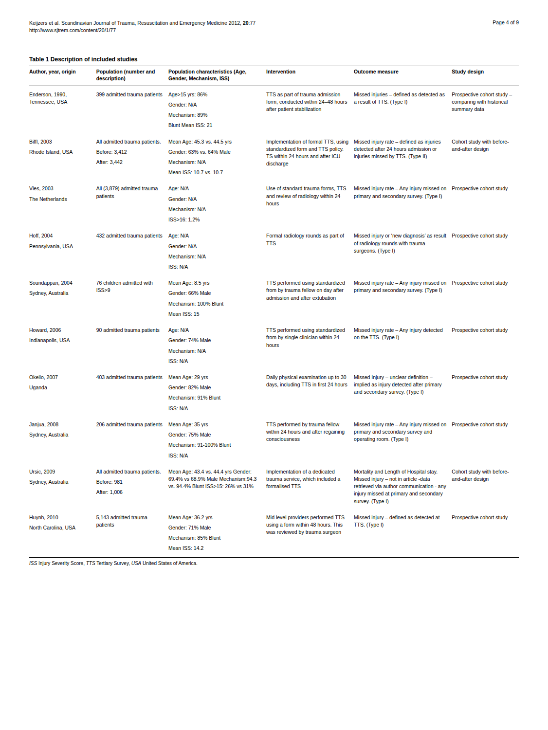Keijzers et al. Scandinavian Journal of Trauma, Resuscitation and Emergency Medicine 2012, 20:77
http://www.sjtrem.com/content/20/1/77
Page 4 of 9
Table 1 Description of included studies
| Author, year, origin | Population (number and description) | Population characteristics (Age, Gender, Mechanism, ISS) | Intervention | Outcome measure | Study design |
| --- | --- | --- | --- | --- | --- |
| Enderson, 1990, Tennessee, USA | 399 admitted trauma patients | Age>15 yrs: 86% Gender: N/A Mechanism: 89% Blunt Mean ISS: 21 | TTS as part of trauma admission form, conducted within 24–48 hours after patient stabilization | Missed injuries – defined as detected as a result of TTS. (Type I) | Prospective cohort study – comparing with historical summary data |
| Biffl, 2003 Rhode Island, USA | All admitted trauma patients. Before: 3,412 After: 3,442 | Mean Age: 45.3 vs. 44.5 yrs Gender: 63% vs. 64% Male Mechanism: N/A Mean ISS: 10.7 vs. 10.7 | Implementation of formal TTS, using standardized form and TTS policy. TS within 24 hours and after ICU discharge | Missed injury rate – defined as injuries detected after 24 hours admission or injuries missed by TTS. (Type II) | Cohort study with before-and-after design |
| Vles, 2003 The Netherlands | All (3,879) admitted trauma patients | Age: N/A Gender: N/A Mechanism: N/A ISS>16: 1.2% | Use of standard trauma forms, TTS and review of radiology within 24 hours | Missed injury rate – Any injury missed on primary and secondary survey. (Type I) | Prospective cohort study |
| Hoff, 2004 Pennsylvania, USA | 432 admitted trauma patients | Age: N/A Gender: N/A Mechanism: N/A ISS: N/A | Formal radiology rounds as part of TTS | Missed injury or ‘new diagnosis’ as result of radiology rounds with trauma surgeons. (Type I) | Prospective cohort study |
| Soundappan, 2004 Sydney, Australia | 76 children admitted with ISS>9 | Mean Age: 8.5 yrs Gender: 66% Male Mechanism: 100% Blunt Mean ISS: 15 | TTS performed using standardized from by trauma fellow on day after admission and after extubation | Missed injury rate – Any injury missed on primary and secondary survey. (Type I) | Prospective cohort study |
| Howard, 2006 Indianapolis, USA | 90 admitted trauma patients | Age: N/A Gender: 74% Male Mechanism: N/A ISS: N/A | TTS performed using standardized from by single clinician within 24 hours | Missed injury rate – Any injury detected on the TTS. (Type I) | Prospective cohort study |
| Okello, 2007 Uganda | 403 admitted trauma patients | Mean Age: 29 yrs Gender: 82% Male Mechanism: 91% Blunt ISS: N/A | Daily physical examination up to 30 days, including TTS in first 24 hours | Missed Injury – unclear definition – implied as injury detected after primary and secondary survey. (Type I) | Prospective cohort study |
| Janjua, 2008 Sydney, Australia | 206 admitted trauma patients | Mean Age: 35 yrs Gender: 75% Male Mechanism: 91-100% Blunt ISS: N/A | TTS performed by trauma fellow within 24 hours and after regaining consciousness | Missed injury rate – Any injury missed on primary and secondary survey and operating room. (Type I) | Prospective cohort study |
| Ursic, 2009 Sydney, Australia | All admitted trauma patients. Before: 981 After: 1,006 | Mean Age: 43.4 vs. 44.4 yrs Gender: 69.4% vs 68.9% Male Mechanism:94.3 vs. 94.4% Blunt ISS>15: 26% vs 31% | Implementation of a dedicated trauma service, which included a formalised TTS | Mortality and Length of Hospital stay. Missed injury – not in article -data retrieved via author communication - any injury missed at primary and secondary survey. (Type I) | Cohort study with before-and-after design |
| Huynh, 2010 North Carolina, USA | 5,143 admitted trauma patients | Mean Age: 36.2 yrs Gender: 71% Male Mechanism: 85% Blunt Mean ISS: 14.2 | Mid level providers performed TTS using a form within 48 hours. This was reviewed by trauma surgeon | Missed injury – defined as detected at TTS. (Type I) | Prospective cohort study |
ISS Injury Severity Score, TTS Tertiary Survey, USA United States of America.